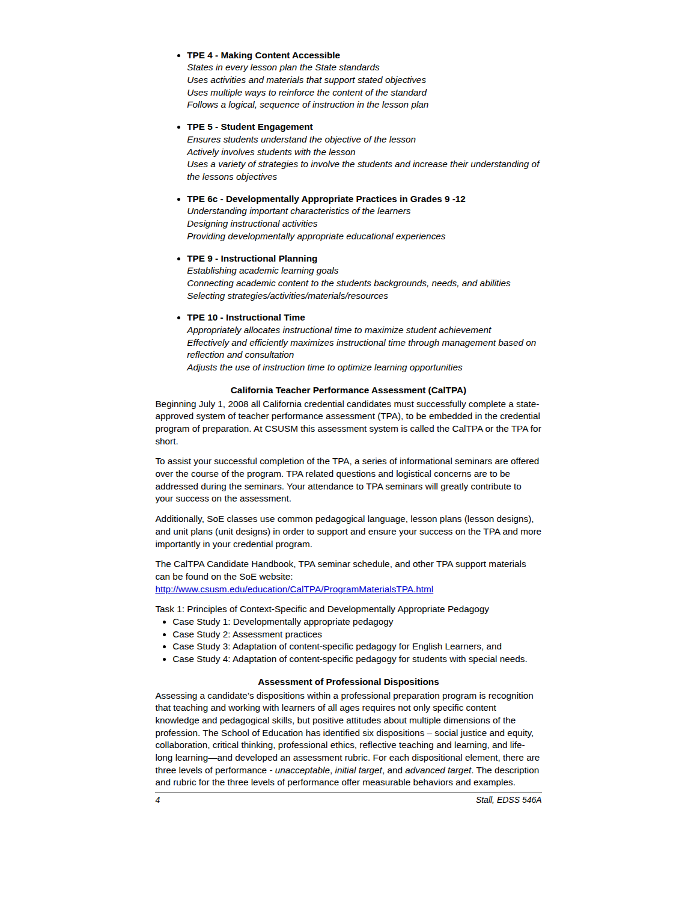TPE 4 - Making Content Accessible States in every lesson plan the State standards Uses activities and materials that support stated objectives Uses multiple ways to reinforce the content of the standard Follows a logical, sequence of instruction in the lesson plan
TPE 5 - Student Engagement Ensures students understand the objective of the lesson Actively involves students with the lesson Uses a variety of strategies to involve the students and increase their understanding of the lessons objectives
TPE 6c - Developmentally Appropriate Practices in Grades 9 -12 Understanding important characteristics of the learners Designing instructional activities Providing developmentally appropriate educational experiences
TPE 9 - Instructional Planning Establishing academic learning goals Connecting academic content to the students backgrounds, needs, and abilities Selecting strategies/activities/materials/resources
TPE 10 - Instructional Time Appropriately allocates instructional time to maximize student achievement Effectively and efficiently maximizes instructional time through management based on reflection and consultation Adjusts the use of instruction time to optimize learning opportunities
California Teacher Performance Assessment (CalTPA)
Beginning July 1, 2008 all California credential candidates must successfully complete a state-approved system of teacher performance assessment (TPA), to be embedded in the credential program of preparation. At CSUSM this assessment system is called the CalTPA or the TPA for short.
To assist your successful completion of the TPA, a series of informational seminars are offered over the course of the program. TPA related questions and logistical concerns are to be addressed during the seminars. Your attendance to TPA seminars will greatly contribute to your success on the assessment.
Additionally, SoE classes use common pedagogical language, lesson plans (lesson designs), and unit plans (unit designs) in order to support and ensure your success on the TPA and more importantly in your credential program.
The CalTPA Candidate Handbook, TPA seminar schedule, and other TPA support materials can be found on the SoE website: http://www.csusm.edu/education/CalTPA/ProgramMaterialsTPA.html
Task 1: Principles of Context-Specific and Developmentally Appropriate Pedagogy
Case Study 1: Developmentally appropriate pedagogy
Case Study 2: Assessment practices
Case Study 3: Adaptation of content-specific pedagogy for English Learners, and
Case Study 4: Adaptation of content-specific pedagogy for students with special needs.
Assessment of Professional Dispositions
Assessing a candidate’s dispositions within a professional preparation program is recognition that teaching and working with learners of all ages requires not only specific content knowledge and pedagogical skills, but positive attitudes about multiple dimensions of the profession. The School of Education has identified six dispositions – social justice and equity, collaboration, critical thinking, professional ethics, reflective teaching and learning, and life-long learning—and developed an assessment rubric. For each dispositional element, there are three levels of performance - unacceptable, initial target, and advanced target. The description and rubric for the three levels of performance offer measurable behaviors and examples.
4 Stall, EDSS 546A